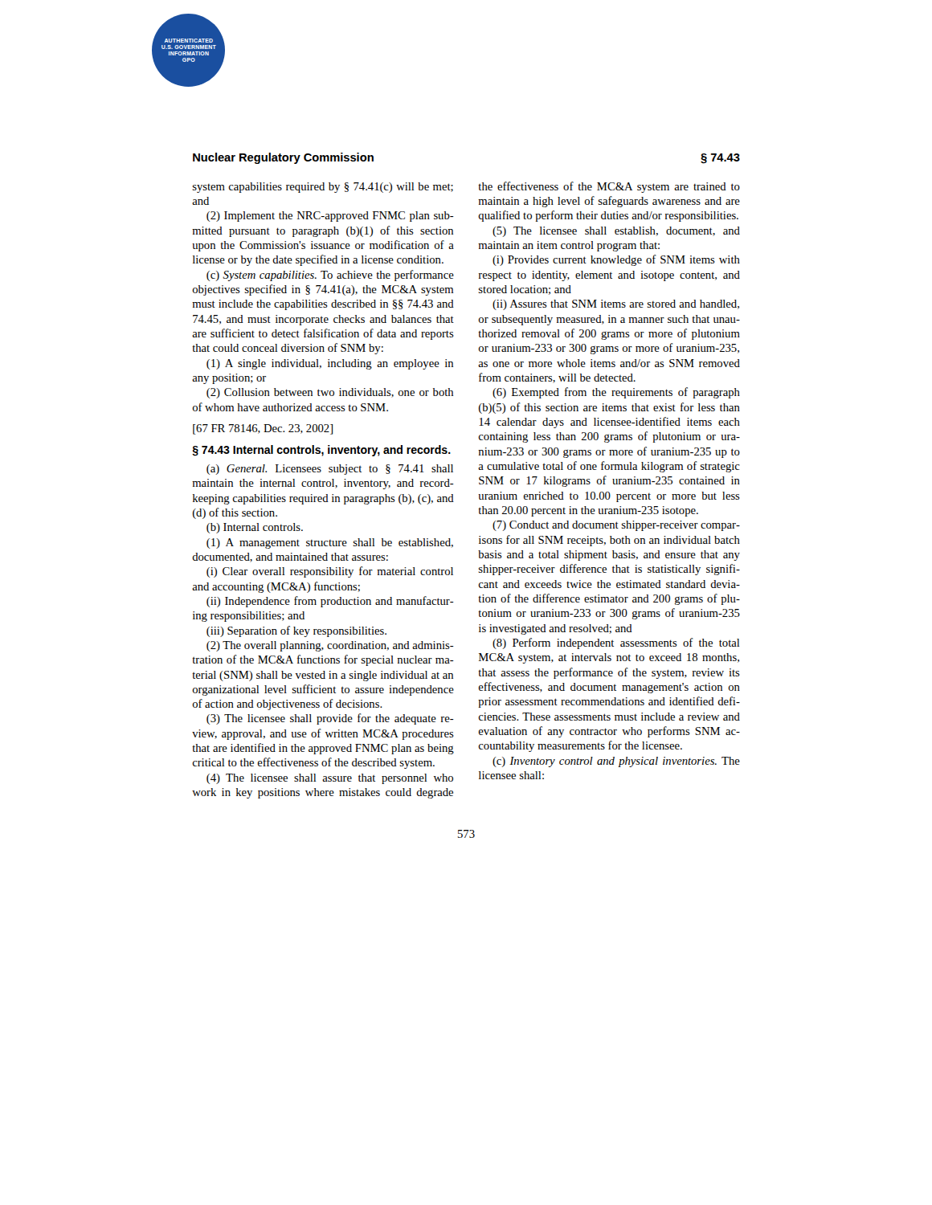AUTHENTICATED
U.S. GOVERNMENT
INFORMATION
GPO
Nuclear Regulatory Commission
§ 74.43
system capabilities required by § 74.41(c) will be met; and
(2) Implement the NRC-approved FNMC plan submitted pursuant to paragraph (b)(1) of this section upon the Commission's issuance or modification of a license or by the date specified in a license condition.
(c) System capabilities. To achieve the performance objectives specified in § 74.41(a), the MC&A system must include the capabilities described in §§ 74.43 and 74.45, and must incorporate checks and balances that are sufficient to detect falsification of data and reports that could conceal diversion of SNM by:
(1) A single individual, including an employee in any position; or
(2) Collusion between two individuals, one or both of whom have authorized access to SNM.
[67 FR 78146, Dec. 23, 2002]
§ 74.43 Internal controls, inventory, and records.
(a) General. Licensees subject to § 74.41 shall maintain the internal control, inventory, and recordkeeping capabilities required in paragraphs (b), (c), and (d) of this section.
(b) Internal controls.
(1) A management structure shall be established, documented, and maintained that assures:
(i) Clear overall responsibility for material control and accounting (MC&A) functions;
(ii) Independence from production and manufacturing responsibilities; and
(iii) Separation of key responsibilities.
(2) The overall planning, coordination, and administration of the MC&A functions for special nuclear material (SNM) shall be vested in a single individual at an organizational level sufficient to assure independence of action and objectiveness of decisions.
(3) The licensee shall provide for the adequate review, approval, and use of written MC&A procedures that are identified in the approved FNMC plan as being critical to the effectiveness of the described system.
(4) The licensee shall assure that personnel who work in key positions where mistakes could degrade the effectiveness of the MC&A system are trained to maintain a high level of safeguards awareness and are qualified to perform their duties and/or responsibilities.
(5) The licensee shall establish, document, and maintain an item control program that:
(i) Provides current knowledge of SNM items with respect to identity, element and isotope content, and stored location; and
(ii) Assures that SNM items are stored and handled, or subsequently measured, in a manner such that unauthorized removal of 200 grams or more of plutonium or uranium-233 or 300 grams or more of uranium-235, as one or more whole items and/or as SNM removed from containers, will be detected.
(6) Exempted from the requirements of paragraph (b)(5) of this section are items that exist for less than 14 calendar days and licensee-identified items each containing less than 200 grams of plutonium or uranium-233 or 300 grams or more of uranium-235 up to a cumulative total of one formula kilogram of strategic SNM or 17 kilograms of uranium-235 contained in uranium enriched to 10.00 percent or more but less than 20.00 percent in the uranium-235 isotope.
(7) Conduct and document shipper-receiver comparisons for all SNM receipts, both on an individual batch basis and a total shipment basis, and ensure that any shipper-receiver difference that is statistically significant and exceeds twice the estimated standard deviation of the difference estimator and 200 grams of plutonium or uranium-233 or 300 grams of uranium-235 is investigated and resolved; and
(8) Perform independent assessments of the total MC&A system, at intervals not to exceed 18 months, that assess the performance of the system, review its effectiveness, and document management's action on prior assessment recommendations and identified deficiencies. These assessments must include a review and evaluation of any contractor who performs SNM accountability measurements for the licensee.
(c) Inventory control and physical inventories. The licensee shall:
573